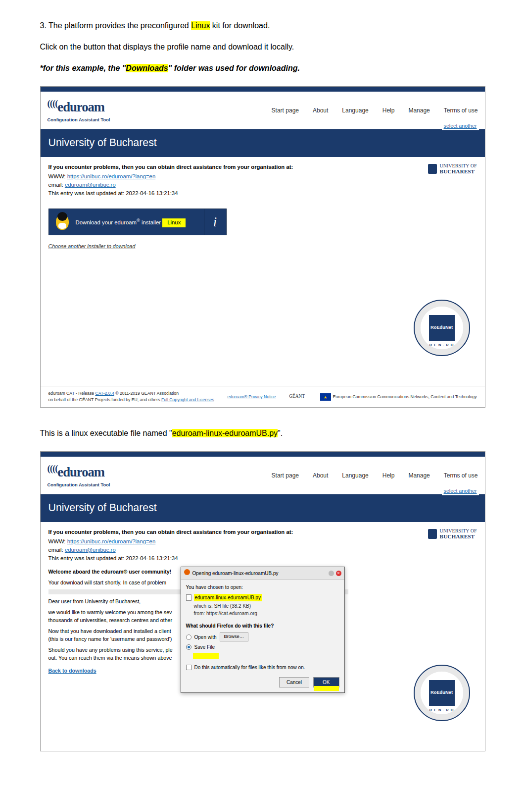3. The platform provides the preconfigured Linux kit for download.
Click on the button that displays the profile name and download it locally.
*for this example, the "Downloads" folder was used for downloading.
((((eduroam
Configuration Assistant Tool
Start page About Language Help Manage Terms of use
select another University of Bucharest
UNIVERSITY OFBUCHAREST
If you encounter problems, then you can obtain direct assistance from your organisation at:
WWW: https://unibuc.ro/eduroam/?lang=en
email: eduroam@unibuc.ro
This entry was last updated at: 2022-04-16 13:21:34
Download your eduroam® installer
Linux
i
Choose another installer to download
RoEduNet
R E N . R O
eduroam CAT - Release CAT-2.0.4 © 2011-2019 GÉANT Association
on behalf of the GÉANT Projects funded by EU; and others Full Copyright and Licenses
eduroam® Privacy Notice
GÉANT
European Commission Communications Networks, Content and Technology
This is a linux executable file named "eduroam-linux-eduroamUB.py".
((((eduroam
Configuration Assistant Tool
Start page About Language Help Manage Terms of use
select another University of Bucharest
UNIVERSITY OFBUCHAREST
If you encounter problems, then you can obtain direct assistance from your organisation at:
WWW: https://unibuc.ro/eduroam/?lang=en
email: eduroam@unibuc.ro
This entry was last updated at: 2022-04-16 13:21:34
Welcome aboard the eduroam® user community!
Your download will start shortly. In case of problems, please contact support.
Dear user from University of Bucharest,
we would like to warmly welcome you among the several million ss resources on
thousands of universities, research centres and others.
Now that you have downloaded and installed a client... ter your user credentials
(this is our fancy name for 'username and password').
Should you have any problems using this service, please e problem and help you
out. You can reach them via the means shown above.
Back to downloads
Opening eduroam-linux-eduroamUB.py
×
You have chosen to open:
eduroam-linux-eduroamUB.py
which is: SH file (38.2 KB)
from: https://cat.eduroam.org
What should Firefox do with this file?
Open with Browse…
Save File
Do this automatically for files like this from now on.
Cancel OK
RoEduNet
R E N . R O